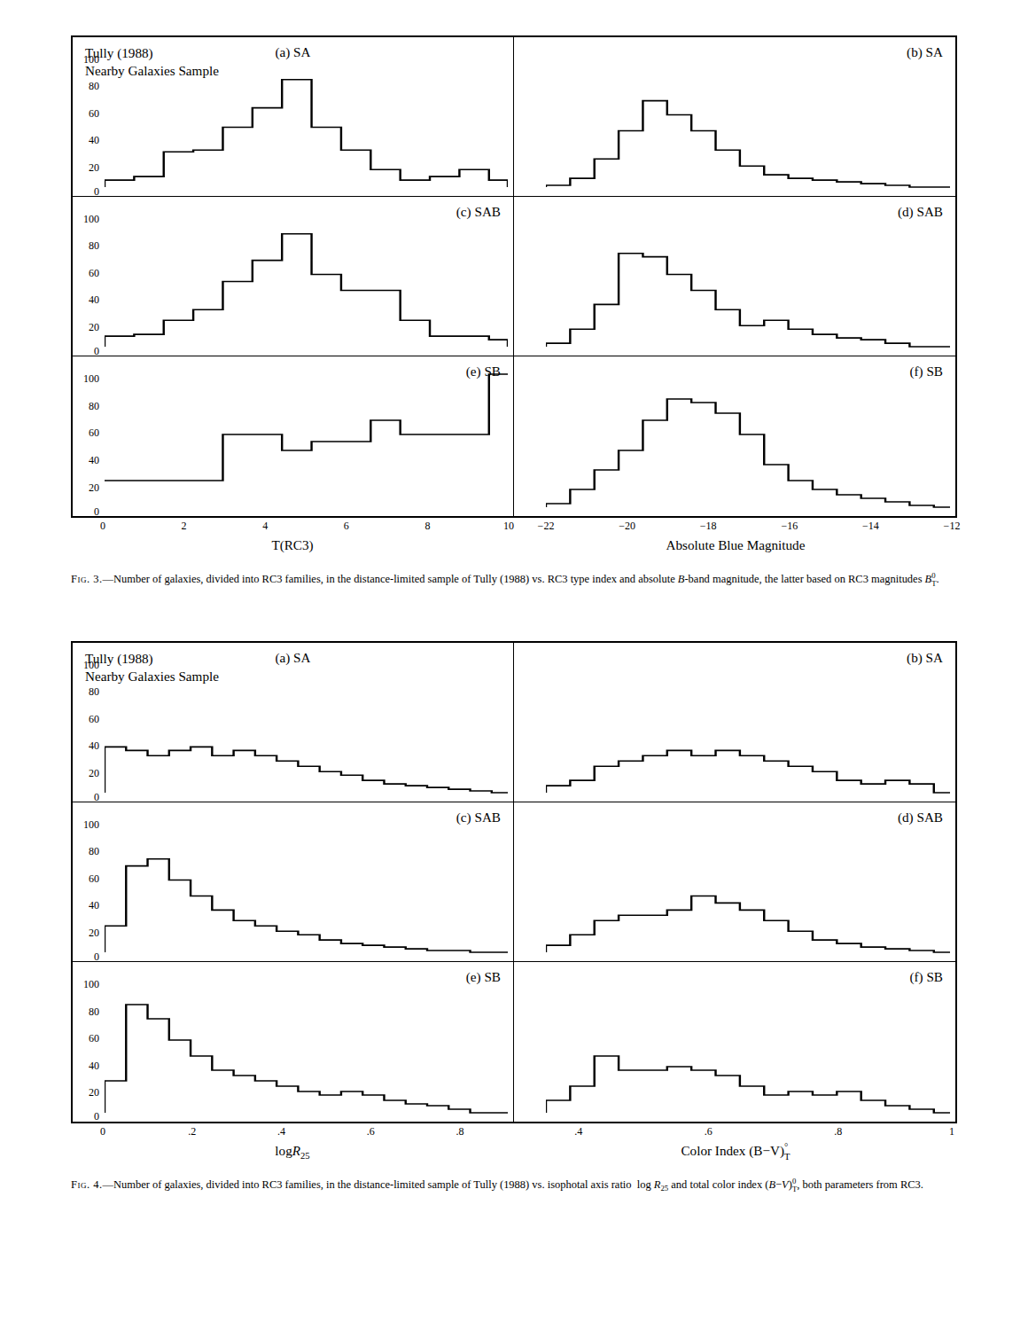n
100 80 60 40 20 0
Tully (1988)
Nearby Galaxies Sample
(a) SA
(b) SA
n
100 80 60 40 20 0
(c) SAB
(d) SAB
n
100 80 60 40 20 0
(e) SB
(f) SB
0 2 4 6 8 10
T(RC3)
−22 −20 −18 −16 −14 −12
Absolute Blue Magnitude
Fig. 3.—Number of galaxies, divided into RC3 families, in the distance-limited sample of Tully (1988) vs. RC3 type index and absolute B-band magnitude, the latter based on RC3 magnitudes B 0T.
n
100 80 60 40 20 0
Tully (1988)
Nearby Galaxies Sample
(a) SA
(b) SA
n
100 80 60 40 20 0
(c) SAB
(d) SAB
n
100 80 60 40 20 0
(e) SB
(f) SB
0 .2 .4 .6 .8
logR25
.4 .6 .8 1
Color Index (B−V)°T
Fig. 4.—Number of galaxies, divided into RC3 families, in the distance-limited sample of Tully (1988) vs. isophotal axis ratio log R25 and total color index (B−V)0T, both parameters from RC3.